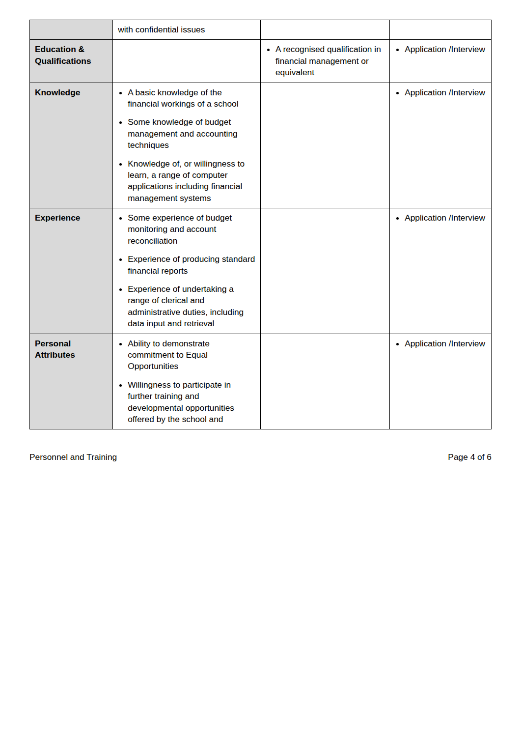| | with confidential issues | | |
| Education & Qualifications | | A recognised qualification in financial management or equivalent | Application /Interview |
| Knowledge | A basic knowledge of the financial workings of a school Some knowledge of budget management and accounting techniques Knowledge of, or willingness to learn, a range of computer applications including financial management systems | | Application /Interview |
| Experience | Some experience of budget monitoring and account reconciliation Experience of producing standard financial reports Experience of undertaking a range of clerical and administrative duties, including data input and retrieval | | Application /Interview |
| Personal Attributes | Ability to demonstrate commitment to Equal Opportunities Willingness to participate in further training and developmental opportunities offered by the school and | | Application /Interview |
Personnel and Training Page 4 of 6